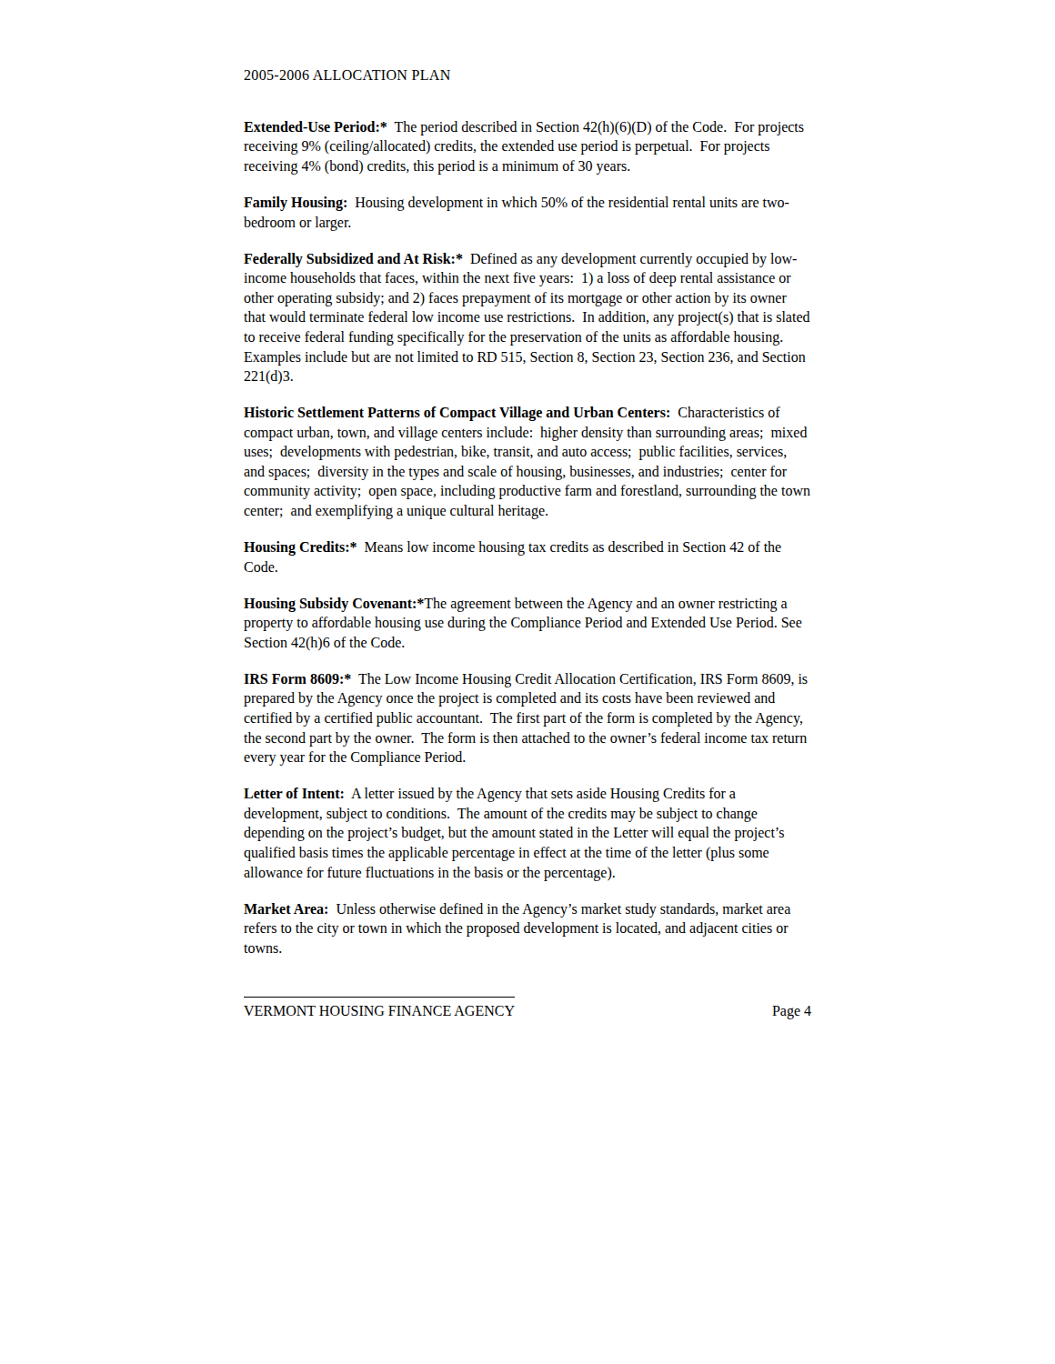2005-2006 ALLOCATION PLAN
Extended-Use Period:* The period described in Section 42(h)(6)(D) of the Code. For projects receiving 9% (ceiling/allocated) credits, the extended use period is perpetual. For projects receiving 4% (bond) credits, this period is a minimum of 30 years.
Family Housing: Housing development in which 50% of the residential rental units are two-bedroom or larger.
Federally Subsidized and At Risk:* Defined as any development currently occupied by low-income households that faces, within the next five years: 1) a loss of deep rental assistance or other operating subsidy; and 2) faces prepayment of its mortgage or other action by its owner that would terminate federal low income use restrictions. In addition, any project(s) that is slated to receive federal funding specifically for the preservation of the units as affordable housing. Examples include but are not limited to RD 515, Section 8, Section 23, Section 236, and Section 221(d)3.
Historic Settlement Patterns of Compact Village and Urban Centers: Characteristics of compact urban, town, and village centers include: higher density than surrounding areas; mixed uses; developments with pedestrian, bike, transit, and auto access; public facilities, services, and spaces; diversity in the types and scale of housing, businesses, and industries; center for community activity; open space, including productive farm and forestland, surrounding the town center; and exemplifying a unique cultural heritage.
Housing Credits:* Means low income housing tax credits as described in Section 42 of the Code.
Housing Subsidy Covenant:*The agreement between the Agency and an owner restricting a property to affordable housing use during the Compliance Period and Extended Use Period. See Section 42(h)6 of the Code.
IRS Form 8609:* The Low Income Housing Credit Allocation Certification, IRS Form 8609, is prepared by the Agency once the project is completed and its costs have been reviewed and certified by a certified public accountant. The first part of the form is completed by the Agency, the second part by the owner. The form is then attached to the owner’s federal income tax return every year for the Compliance Period.
Letter of Intent: A letter issued by the Agency that sets aside Housing Credits for a development, subject to conditions. The amount of the credits may be subject to change depending on the project’s budget, but the amount stated in the Letter will equal the project’s qualified basis times the applicable percentage in effect at the time of the letter (plus some allowance for future fluctuations in the basis or the percentage).
Market Area: Unless otherwise defined in the Agency’s market study standards, market area refers to the city or town in which the proposed development is located, and adjacent cities or towns.
VERMONT HOUSING FINANCE AGENCY
Page 4